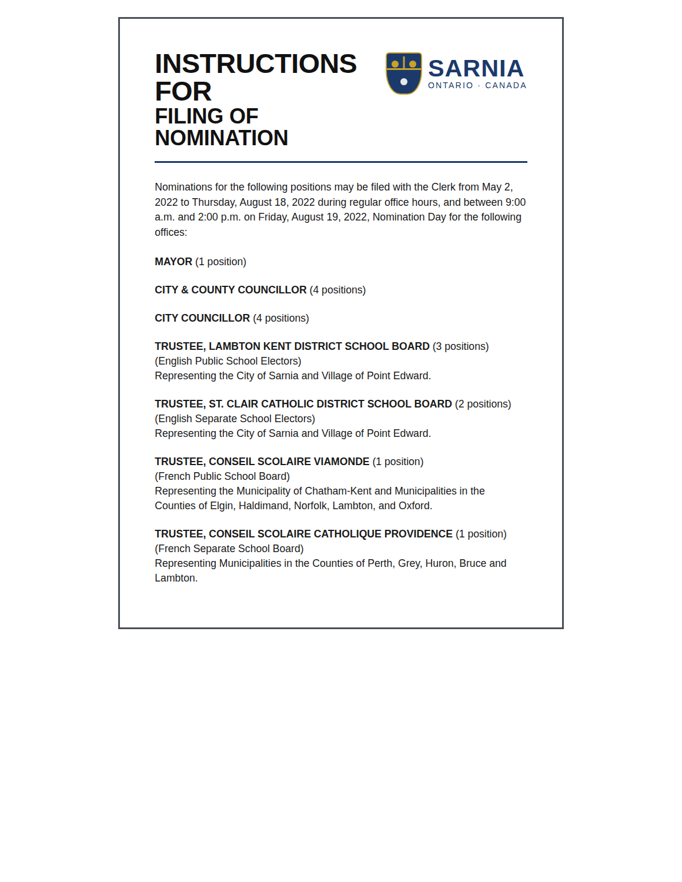Instructions forFiling of Nomination
SARNIA ONTARIO · CANADA
Nominations for the following positions may be filed with the Clerk from May 2, 2022 to Thursday, August 18, 2022 during regular office hours, and between 9:00 a.m. and 2:00 p.m. on Friday, August 19, 2022, Nomination Day for the following offices:
MAYOR (1 position)
CITY & COUNTY COUNCILLOR (4 positions)
CITY COUNCILLOR (4 positions)
TRUSTEE, LAMBTON KENT DISTRICT SCHOOL BOARD (3 positions)
(English Public School Electors)
Representing the City of Sarnia and Village of Point Edward.
TRUSTEE, ST. CLAIR CATHOLIC DISTRICT SCHOOL BOARD (2 positions)
(English Separate School Electors)
Representing the City of Sarnia and Village of Point Edward.
TRUSTEE, CONSEIL SCOLAIRE VIAMONDE (1 position)
(French Public School Board)
Representing the Municipality of Chatham-Kent and Municipalities in the Counties of Elgin, Haldimand, Norfolk, Lambton, and Oxford.
TRUSTEE, CONSEIL SCOLAIRE CATHOLIQUE PROVIDENCE (1 position)
(French Separate School Board)
Representing Municipalities in the Counties of Perth, Grey, Huron, Bruce and Lambton.